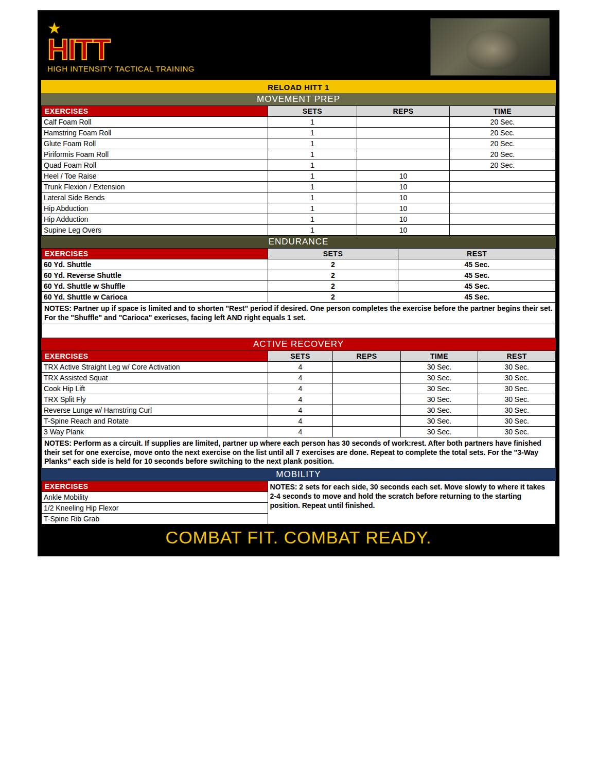★
HITT
HIGH INTENSITY TACTICAL TRAINING
RELOAD HITT 1
MOVEMENT PREP
| EXERCISES | SETS | REPS | TIME |
| --- | --- | --- | --- |
| Calf Foam Roll | 1 | | 20 Sec. |
| Hamstring Foam Roll | 1 | | 20 Sec. |
| Glute Foam Roll | 1 | | 20 Sec. |
| Piriformis Foam Roll | 1 | | 20 Sec. |
| Quad Foam Roll | 1 | | 20 Sec. |
| Heel / Toe Raise | 1 | 10 | |
| Trunk Flexion / Extension | 1 | 10 | |
| Lateral Side Bends | 1 | 10 | |
| Hip Abduction | 1 | 10 | |
| Hip Adduction | 1 | 10 | |
| Supine Leg Overs | 1 | 10 | |
ENDURANCE
| EXERCISES | SETS | REST |
| --- | --- | --- |
| 60 Yd. Shuttle | 2 | 45 Sec. |
| 60 Yd. Reverse Shuttle | 2 | 45 Sec. |
| 60 Yd. Shuttle w Shuffle | 2 | 45 Sec. |
| 60 Yd. Shuttle w Carioca | 2 | 45 Sec. |
NOTES: Partner up if space is limited and to shorten "Rest" period if desired. One person completes the exercise before the partner begins their set. For the "Shuffle" and "Carioca" exericses, facing left AND right equals 1 set.
ACTIVE RECOVERY
| EXERCISES | SETS | REPS | TIME | REST |
| --- | --- | --- | --- | --- |
| TRX Active Straight Leg w/ Core Activation | 4 | | 30 Sec. | 30 Sec. |
| TRX Assisted Squat | 4 | | 30 Sec. | 30 Sec. |
| Cook Hip Lift | 4 | | 30 Sec. | 30 Sec. |
| TRX Split Fly | 4 | | 30 Sec. | 30 Sec. |
| Reverse Lunge w/ Hamstring Curl | 4 | | 30 Sec. | 30 Sec. |
| T-Spine Reach and Rotate | 4 | | 30 Sec. | 30 Sec. |
| 3 Way Plank | 4 | | 30 Sec. | 30 Sec. |
NOTES: Perform as a circuit. If supplies are limited, partner up where each person has 30 seconds of work:rest. After both partners have finished their set for one exercise, move onto the next exercise on the list until all 7 exercises are done. Repeat to complete the total sets. For the "3-Way Planks" each side is held for 10 seconds before switching to the next plank position.
MOBILITY
| EXERCISES | NOTES: 2 sets for each side, 30 seconds each set. Move slowly to where it takes 2-4 seconds to move and hold the scratch before returning to the starting position. Repeat until finished. |
| Ankle Mobility |
| 1/2 Kneeling Hip Flexor |
| T-Spine Rib Grab |
COMBAT FIT. COMBAT READY.